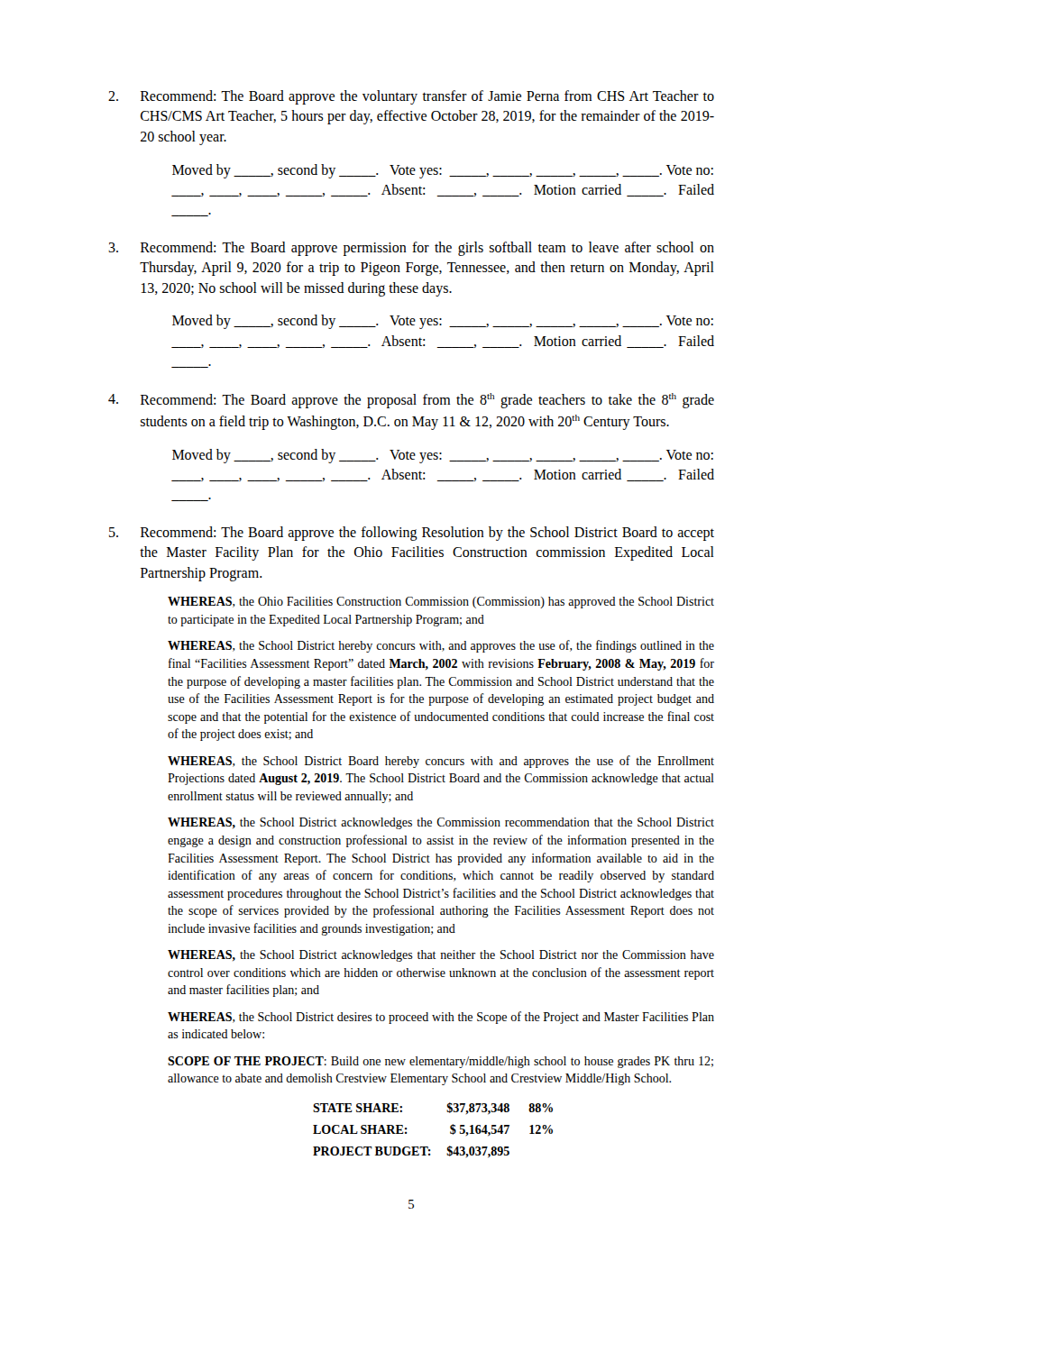2. Recommend: The Board approve the voluntary transfer of Jamie Perna from CHS Art Teacher to CHS/CMS Art Teacher, 5 hours per day, effective October 28, 2019, for the remainder of the 2019-20 school year.
Moved by _____, second by _____. Vote yes: _____, _____, _____, _____, _____. Vote no: ____, ____, ____, _____, _____. Absent: _____, _____. Motion carried _____. Failed _____.
3. Recommend: The Board approve permission for the girls softball team to leave after school on Thursday, April 9, 2020 for a trip to Pigeon Forge, Tennessee, and then return on Monday, April 13, 2020; No school will be missed during these days.
Moved by _____, second by _____. Vote yes: _____, _____, _____, _____, _____. Vote no: ____, ____, ____, _____, _____. Absent: _____, _____. Motion carried _____. Failed _____.
4. Recommend: The Board approve the proposal from the 8th grade teachers to take the 8th grade students on a field trip to Washington, D.C. on May 11 & 12, 2020 with 20th Century Tours.
Moved by _____, second by _____. Vote yes: _____, _____, _____, _____, _____. Vote no: ____, ____, ____, _____, _____. Absent: _____, _____. Motion carried _____. Failed _____.
5. Recommend: The Board approve the following Resolution by the School District Board to accept the Master Facility Plan for the Ohio Facilities Construction commission Expedited Local Partnership Program.
WHEREAS, the Ohio Facilities Construction Commission (Commission) has approved the School District to participate in the Expedited Local Partnership Program; and
WHEREAS, the School District hereby concurs with, and approves the use of, the findings outlined in the final “Facilities Assessment Report” dated March, 2002 with revisions February, 2008 & May, 2019 for the purpose of developing a master facilities plan. The Commission and School District understand that the use of the Facilities Assessment Report is for the purpose of developing an estimated project budget and scope and that the potential for the existence of undocumented conditions that could increase the final cost of the project does exist; and
WHEREAS, the School District Board hereby concurs with and approves the use of the Enrollment Projections dated August 2, 2019. The School District Board and the Commission acknowledge that actual enrollment status will be reviewed annually; and
WHEREAS, the School District acknowledges the Commission recommendation that the School District engage a design and construction professional to assist in the review of the information presented in the Facilities Assessment Report. The School District has provided any information available to aid in the identification of any areas of concern for conditions, which cannot be readily observed by standard assessment procedures throughout the School District’s facilities and the School District acknowledges that the scope of services provided by the professional authoring the Facilities Assessment Report does not include invasive facilities and grounds investigation; and
WHEREAS, the School District acknowledges that neither the School District nor the Commission have control over conditions which are hidden or otherwise unknown at the conclusion of the assessment report and master facilities plan; and
WHEREAS, the School District desires to proceed with the Scope of the Project and Master Facilities Plan as indicated below:
SCOPE OF THE PROJECT: Build one new elementary/middle/high school to house grades PK thru 12; allowance to abate and demolish Crestview Elementary School and Crestview Middle/High School.
| STATE SHARE: | $37,873,348 | 88% |
| LOCAL SHARE: | $ 5,164,547 | 12% |
| PROJECT BUDGET: | $43,037,895 | |
5